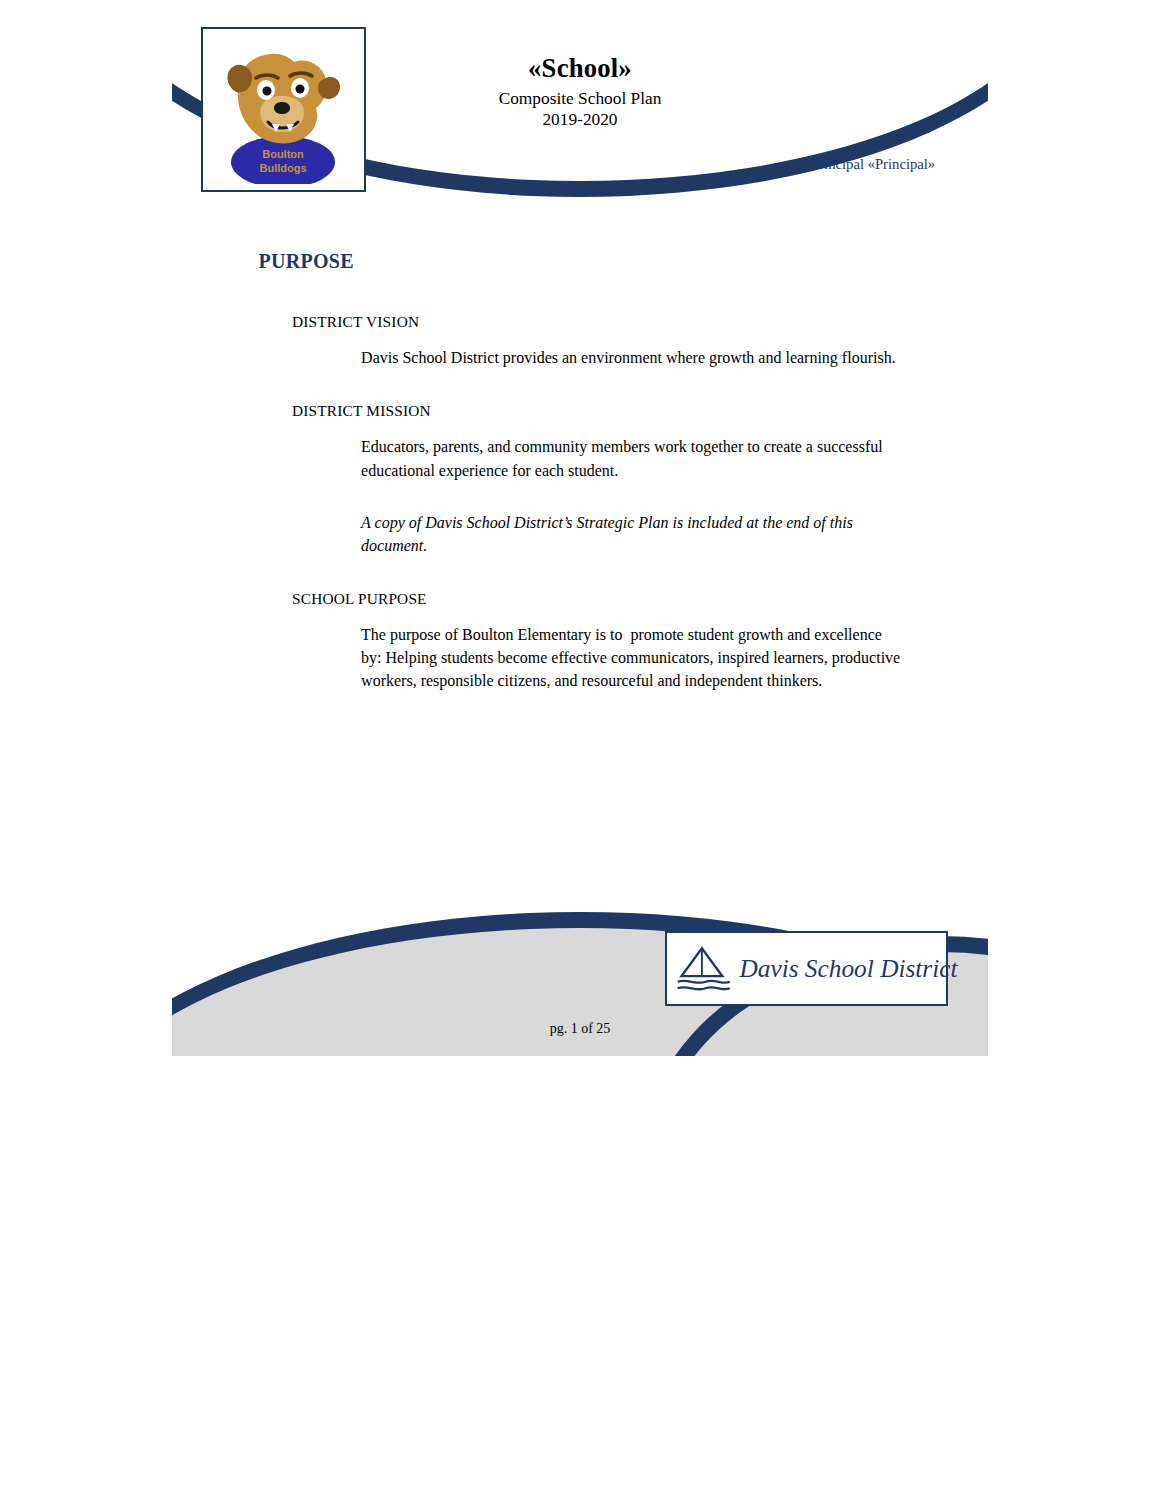Boulton Bulldogs
«School»
Composite School Plan
2019-2020
Principal «Principal»
PURPOSE
DISTRICT VISION
Davis School District provides an environment where growth and learning flourish.
DISTRICT MISSION
Educators, parents, and community members work together to create a successful educational experience for each student.
A copy of Davis School District’s Strategic Plan is included at the end of this document.
SCHOOL PURPOSE
The purpose of Boulton Elementary is to promote student growth and excellence by: Helping students become effective communicators, inspired learners, productive workers, responsible citizens, and resourceful and independent thinkers.
Davis School District
pg. 1 of 25